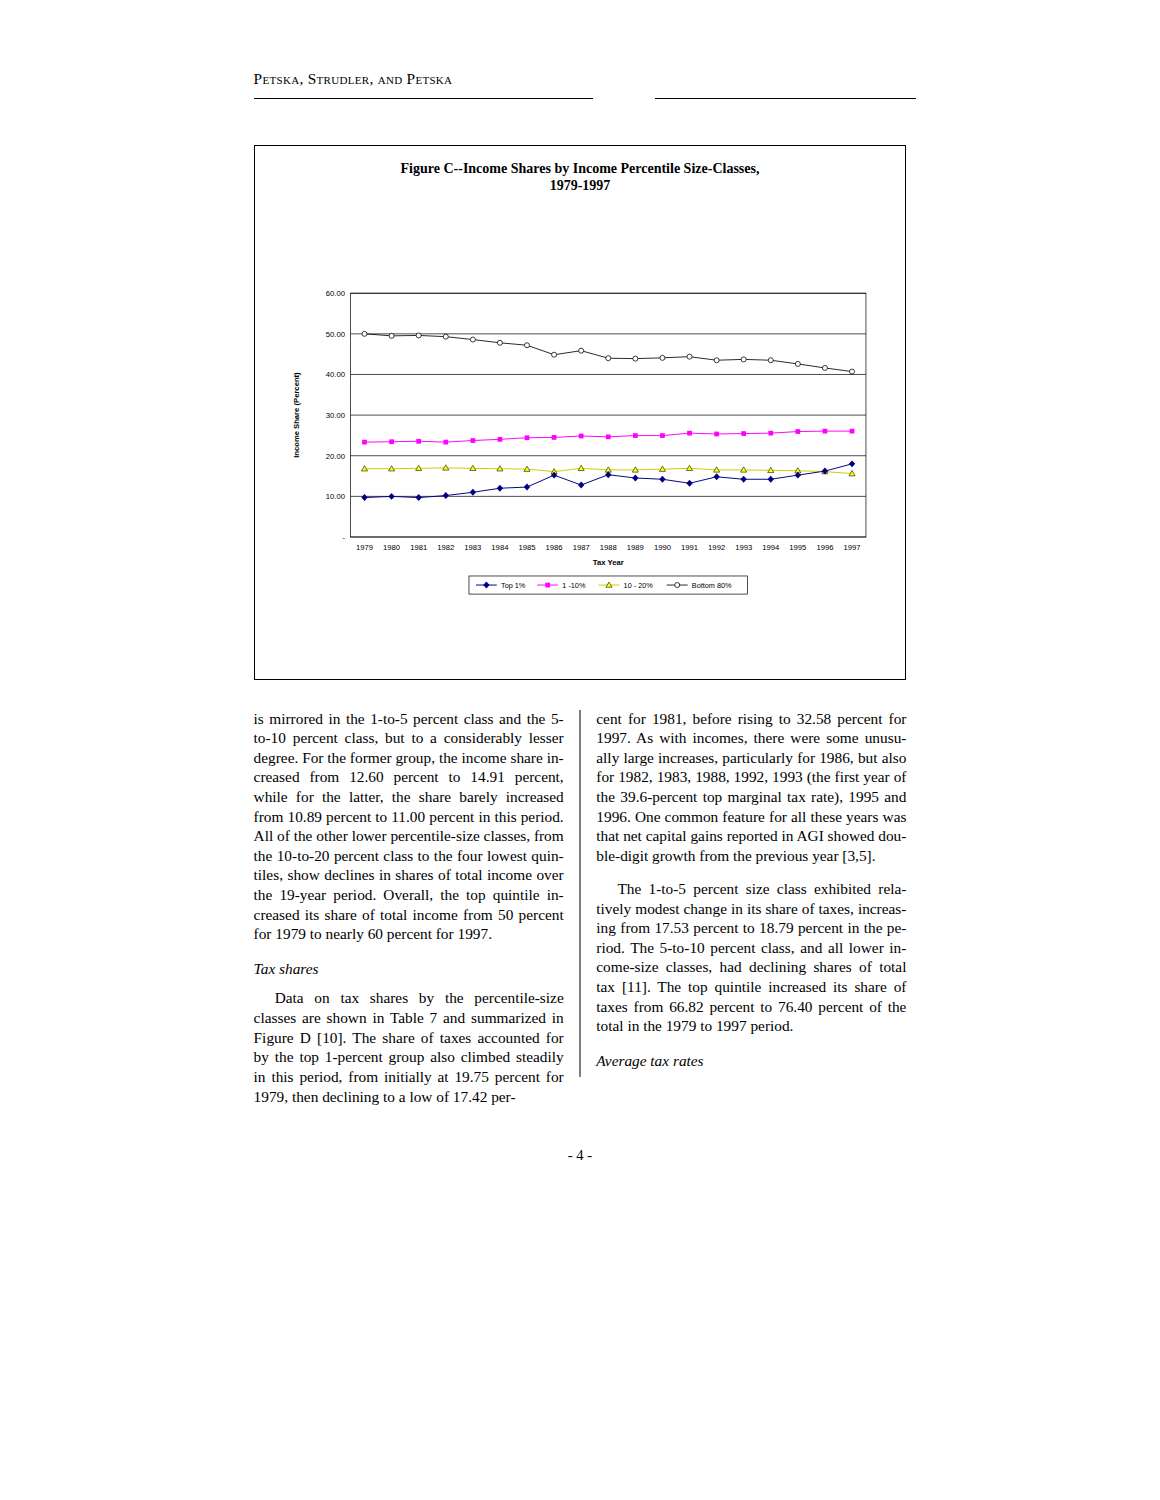Petska, Strudler, and Petska
Figure C--Income Shares by Income Percentile Size-Classes,
1979-1997
y mapping: value 0 -> 380 ; 60 -> 30 => y = 380 - value*(350/60) 60.00 50.00 40.00 30.00 20.00 10.00 - Income Share (Percent) 1979 1980 1981 1982 1983 1984 1985 1986 1987 1988 1989 1990 1991 1992 1993 1994 1995 1996 1997 Tax Year Top 1% 1 -10% 10 - 20% Bottom 80%
is mirrored in the 1-to-5 percent class and the 5-to-10 percent class, but to a considerably lesser degree. For the former group, the income share increased from 12.60 percent to 14.91 percent, while for the latter, the share barely increased from 10.89 percent to 11.00 percent in this period. All of the other lower percentile-size classes, from the 10-to-20 percent class to the four lowest quintiles, show declines in shares of total income over the 19-year period. Overall, the top quintile increased its share of total income from 50 percent for 1979 to nearly 60 percent for 1997.
Tax shares
Data on tax shares by the percentile-size classes are shown in Table 7 and summarized in Figure D [10]. The share of taxes accounted for by the top 1-percent group also climbed steadily in this period, from initially at 19.75 percent for 1979, then declining to a low of 17.42 per-
cent for 1981, before rising to 32.58 percent for 1997. As with incomes, there were some unusually large increases, particularly for 1986, but also for 1982, 1983, 1988, 1992, 1993 (the first year of the 39.6-percent top marginal tax rate), 1995 and 1996. One common feature for all these years was that net capital gains reported in AGI showed double-digit growth from the previous year [3,5].
The 1-to-5 percent size class exhibited relatively modest change in its share of taxes, increasing from 17.53 percent to 18.79 percent in the period. The 5-to-10 percent class, and all lower income-size classes, had declining shares of total tax [11]. The top quintile increased its share of taxes from 66.82 percent to 76.40 percent of the total in the 1979 to 1997 period.
Average tax rates
- 4 -